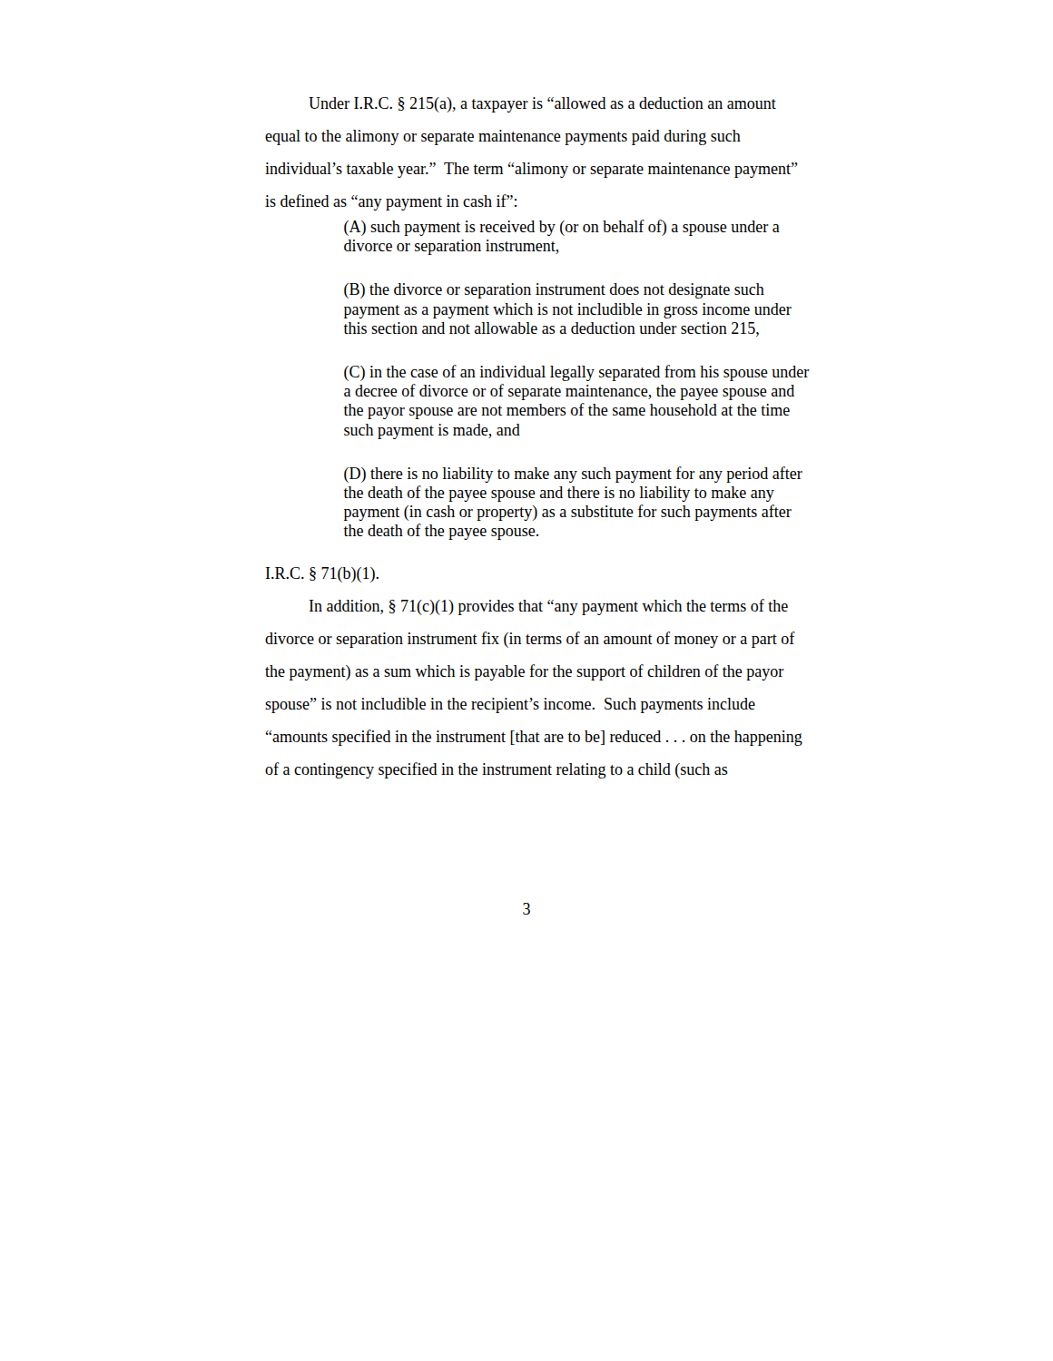Under I.R.C. § 215(a), a taxpayer is “allowed as a deduction an amount equal to the alimony or separate maintenance payments paid during such individual’s taxable year.” The term “alimony or separate maintenance payment” is defined as “any payment in cash if”:
(A) such payment is received by (or on behalf of) a spouse under a divorce or separation instrument,
(B) the divorce or separation instrument does not designate such payment as a payment which is not includible in gross income under this section and not allowable as a deduction under section 215,
(C) in the case of an individual legally separated from his spouse under a decree of divorce or of separate maintenance, the payee spouse and the payor spouse are not members of the same household at the time such payment is made, and
(D) there is no liability to make any such payment for any period after the death of the payee spouse and there is no liability to make any payment (in cash or property) as a substitute for such payments after the death of the payee spouse.
I.R.C. § 71(b)(1).
In addition, § 71(c)(1) provides that “any payment which the terms of the divorce or separation instrument fix (in terms of an amount of money or a part of the payment) as a sum which is payable for the support of children of the payor spouse” is not includible in the recipient’s income. Such payments include “amounts specified in the instrument [that are to be] reduced . . . on the happening of a contingency specified in the instrument relating to a child (such as
3